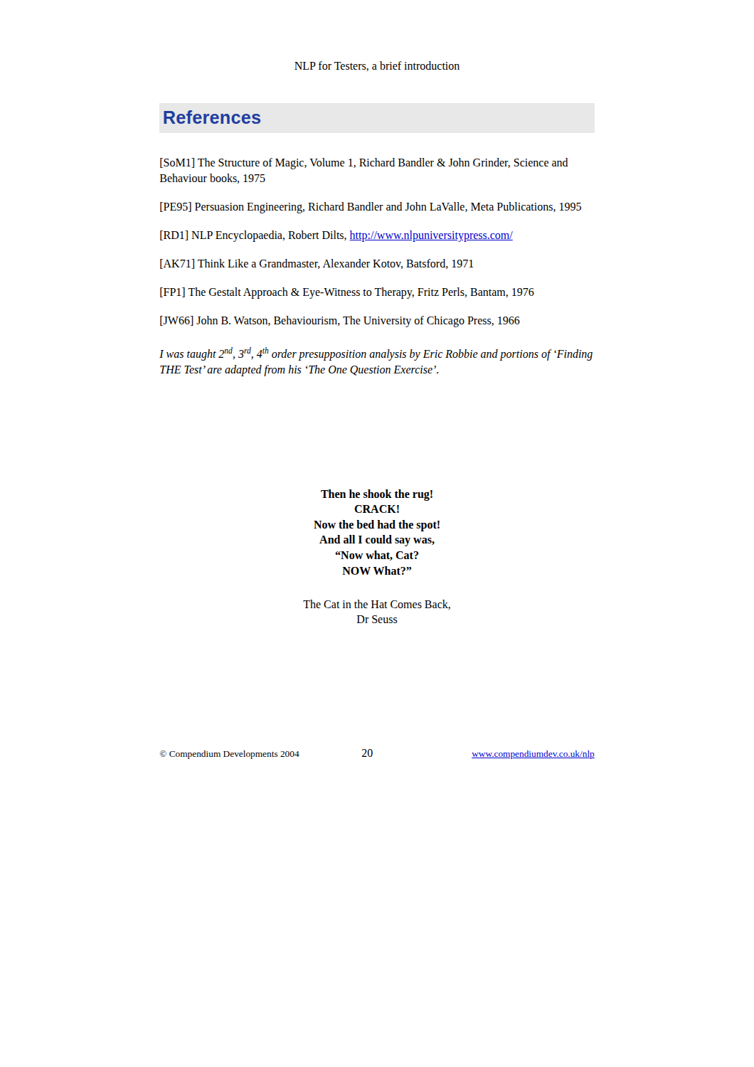NLP for Testers, a brief introduction
References
[SoM1] The Structure of Magic, Volume 1, Richard Bandler & John Grinder, Science and Behaviour books, 1975
[PE95] Persuasion Engineering, Richard Bandler and John LaValle, Meta Publications, 1995
[RD1] NLP Encyclopaedia, Robert Dilts, http://www.nlpuniversitypress.com/
[AK71] Think Like a Grandmaster, Alexander Kotov, Batsford, 1971
[FP1] The Gestalt Approach & Eye-Witness to Therapy, Fritz Perls, Bantam, 1976
[JW66] John B. Watson, Behaviourism, The University of Chicago Press, 1966
I was taught 2nd, 3rd, 4th order presupposition analysis by Eric Robbie and portions of ‘Finding THE Test’ are adapted from his ‘The One Question Exercise’.
Then he shook the rug!
CRACK!
Now the bed had the spot!
And all I could say was,
“Now what, Cat?
NOW What?”
The Cat in the Hat Comes Back,
Dr Seuss
© Compendium Developments 2004 20 www.compendiumdev.co.uk/nlp